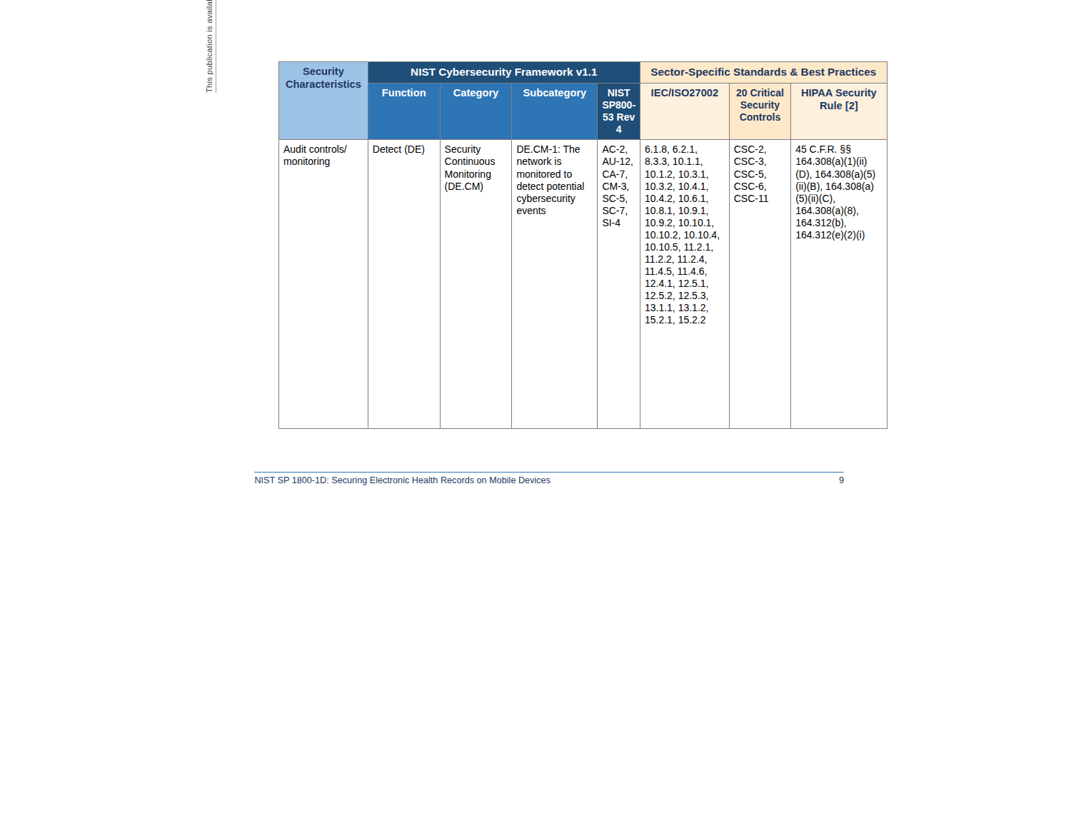This publication is available free of charge from: http://doi.org/10.6028/NIST.SP.1800-1.
| Security Characteristics | NIST Cybersecurity Framework v1.1 | Sector-Specific Standards & Best Practices |
| --- | --- | --- |
| Function | Category | Subcategory | NIST SP800-53 Rev 4 | IEC/ISO27002 | 20 Critical Security Controls | HIPAA Security Rule [2] |
| Audit controls/ monitoring | Detect (DE) | Security Continuous Monitoring (DE.CM) | DE.CM-1: The network is monitored to detect potential cybersecurity events | AC-2, AU-12, CA-7, CM-3, SC-5, SC-7, SI-4 | 6.1.8, 6.2.1, 8.3.3, 10.1.1, 10.1.2, 10.3.1, 10.3.2, 10.4.1, 10.4.2, 10.6.1, 10.8.1, 10.9.1, 10.9.2, 10.10.1, 10.10.2, 10.10.4, 10.10.5, 11.2.1, 11.2.2, 11.2.4, 11.4.5, 11.4.6, 12.4.1, 12.5.1, 12.5.2, 12.5.3, 13.1.1, 13.1.2, 15.2.1, 15.2.2 | CSC-2, CSC-3, CSC-5, CSC-6, CSC-11 | 45 C.F.R. §§ 164.308(a)(1)(ii)(D), 164.308(a)(5)(ii)(B), 164.308(a)(5)(ii)(C), 164.308(a)(8), 164.312(b), 164.312(e)(2)(i) |
NIST SP 1800-1D: Securing Electronic Health Records on Mobile Devices 9